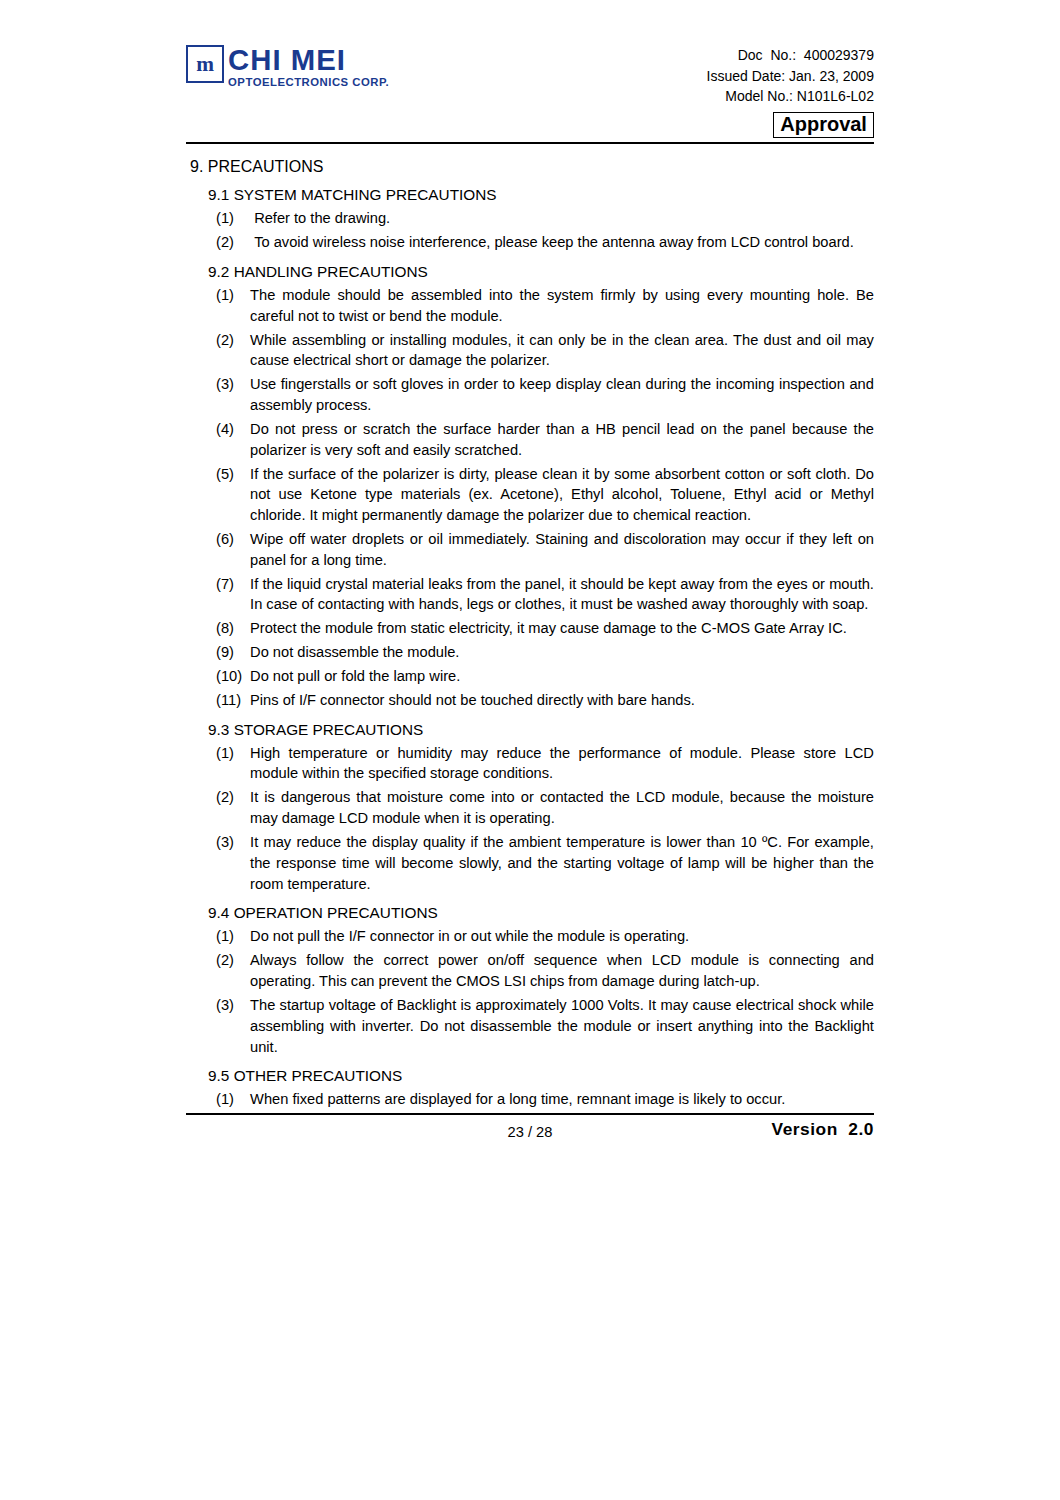m
CHI MEI
OPTOELECTRONICS CORP.
Doc No.: 400029379
Issued Date: Jan. 23, 2009
Model No.: N101L6-L02
Approval
9. PRECAUTIONS
9.1 SYSTEM MATCHING PRECAUTIONS
(1) Refer to the drawing.
(2) To avoid wireless noise interference, please keep the antenna away from LCD control board.
9.2 HANDLING PRECAUTIONS
(1) The module should be assembled into the system firmly by using every mounting hole. Be careful not to twist or bend the module.
(2) While assembling or installing modules, it can only be in the clean area. The dust and oil may cause electrical short or damage the polarizer.
(3) Use fingerstalls or soft gloves in order to keep display clean during the incoming inspection and assembly process.
(4) Do not press or scratch the surface harder than a HB pencil lead on the panel because the polarizer is very soft and easily scratched.
(5) If the surface of the polarizer is dirty, please clean it by some absorbent cotton or soft cloth. Do not use Ketone type materials (ex. Acetone), Ethyl alcohol, Toluene, Ethyl acid or Methyl chloride. It might permanently damage the polarizer due to chemical reaction.
(6) Wipe off water droplets or oil immediately. Staining and discoloration may occur if they left on panel for a long time.
(7) If the liquid crystal material leaks from the panel, it should be kept away from the eyes or mouth. In case of contacting with hands, legs or clothes, it must be washed away thoroughly with soap.
(8) Protect the module from static electricity, it may cause damage to the C-MOS Gate Array IC.
(9) Do not disassemble the module.
(10) Do not pull or fold the lamp wire.
(11) Pins of I/F connector should not be touched directly with bare hands.
9.3 STORAGE PRECAUTIONS
(1) High temperature or humidity may reduce the performance of module. Please store LCD module within the specified storage conditions.
(2) It is dangerous that moisture come into or contacted the LCD module, because the moisture may damage LCD module when it is operating.
(3) It may reduce the display quality if the ambient temperature is lower than 10 ºC. For example, the response time will become slowly, and the starting voltage of lamp will be higher than the room temperature.
9.4 OPERATION PRECAUTIONS
(1) Do not pull the I/F connector in or out while the module is operating.
(2) Always follow the correct power on/off sequence when LCD module is connecting and operating. This can prevent the CMOS LSI chips from damage during latch-up.
(3) The startup voltage of Backlight is approximately 1000 Volts. It may cause electrical shock while assembling with inverter. Do not disassemble the module or insert anything into the Backlight unit.
9.5 OTHER PRECAUTIONS
(1) When fixed patterns are displayed for a long time, remnant image is likely to occur.
23 / 28
Version 2.0